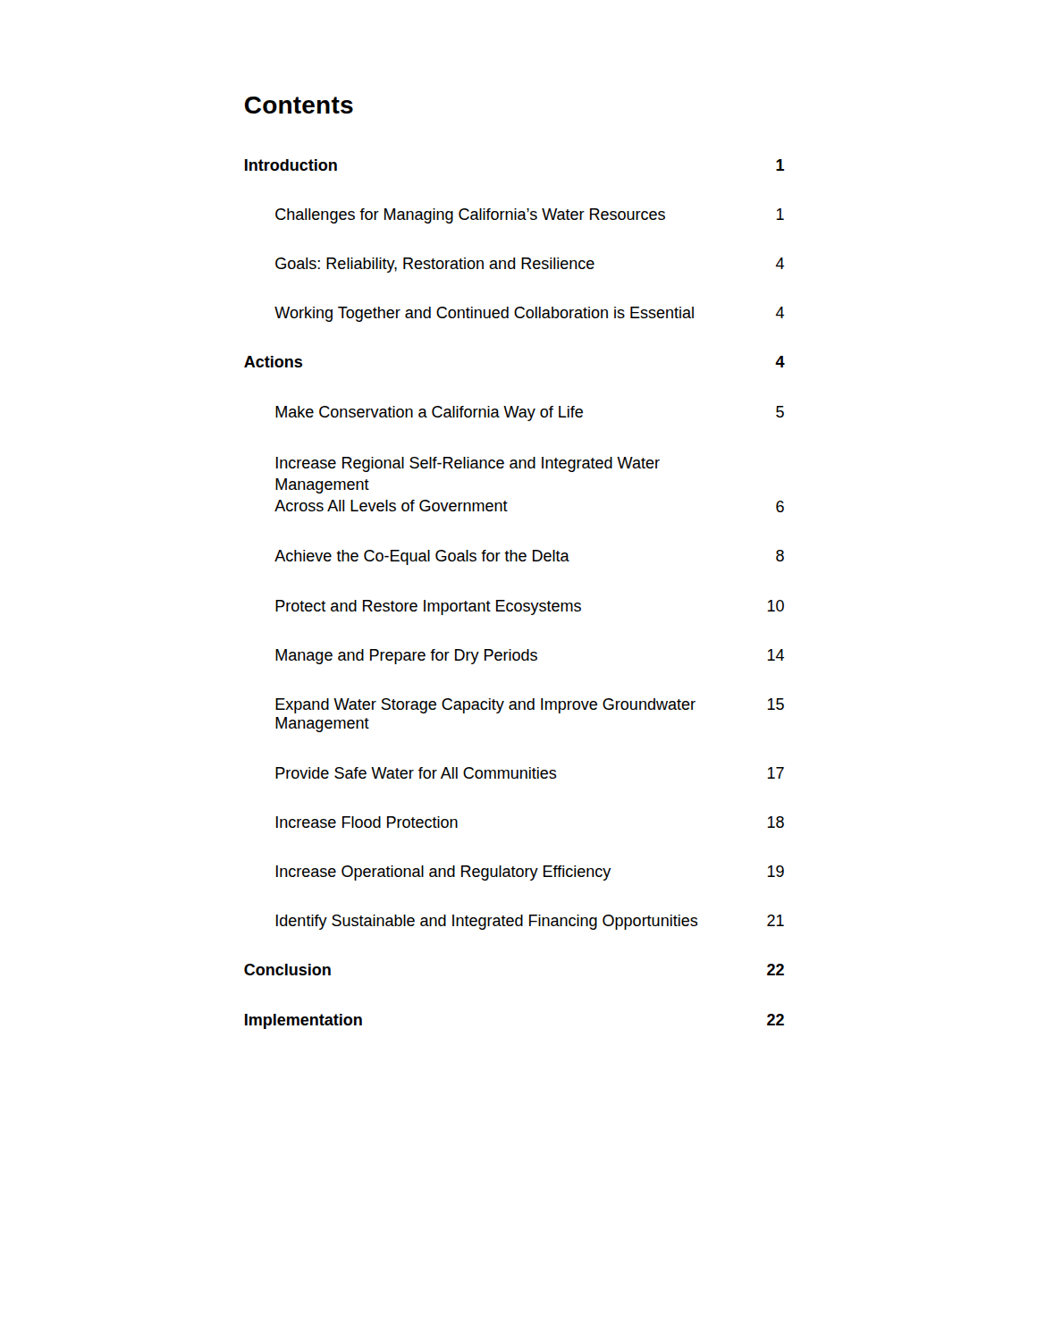Contents
| Introduction | 1 |
| Challenges for Managing California’s Water Resources | 1 |
| Goals: Reliability, Restoration and Resilience | 4 |
| Working Together and Continued Collaboration is Essential | 4 |
| Actions | 4 |
| Make Conservation a California Way of Life | 5 |
| Increase Regional Self-Reliance and Integrated Water Management Across All Levels of Government | 6 |
| Achieve the Co-Equal Goals for the Delta | 8 |
| Protect and Restore Important Ecosystems | 10 |
| Manage and Prepare for Dry Periods | 14 |
| Expand Water Storage Capacity and Improve Groundwater Management | 15 |
| Provide Safe Water for All Communities | 17 |
| Increase Flood Protection | 18 |
| Increase Operational and Regulatory Efficiency | 19 |
| Identify Sustainable and Integrated Financing Opportunities | 21 |
| Conclusion | 22 |
| Implementation | 22 |